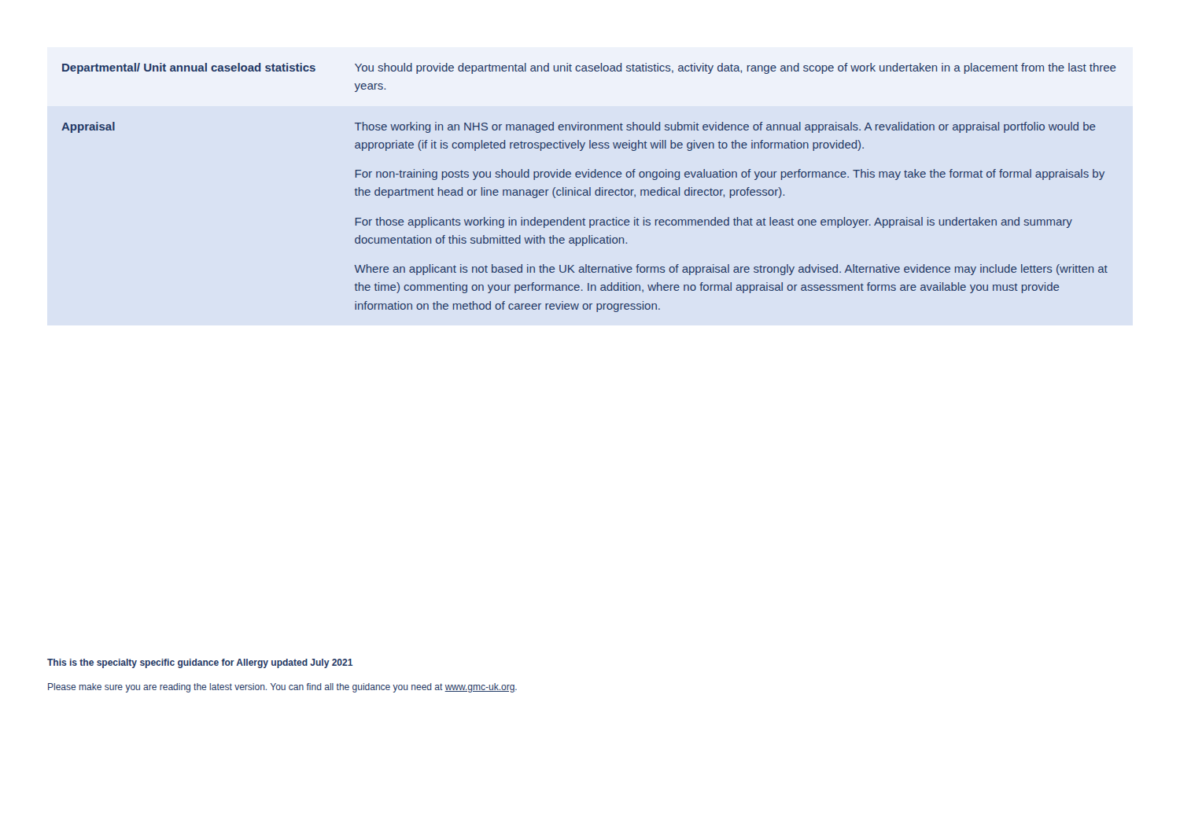| Departmental/ Unit annual caseload statistics | You should provide departmental and unit caseload statistics, activity data, range and scope of work undertaken in a placement from the last three years. |
| Appraisal | Those working in an NHS or managed environment should submit evidence of annual appraisals. A revalidation or appraisal portfolio would be appropriate (if it is completed retrospectively less weight will be given to the information provided). For non-training posts you should provide evidence of ongoing evaluation of your performance. This may take the format of formal appraisals by the department head or line manager (clinical director, medical director, professor). For those applicants working in independent practice it is recommended that at least one employer. Appraisal is undertaken and summary documentation of this submitted with the application. Where an applicant is not based in the UK alternative forms of appraisal are strongly advised. Alternative evidence may include letters (written at the time) commenting on your performance. In addition, where no formal appraisal or assessment forms are available you must provide information on the method of career review or progression. |
This is the specialty specific guidance for Allergy updated July 2021
Please make sure you are reading the latest version. You can find all the guidance you need at www.gmc-uk.org.